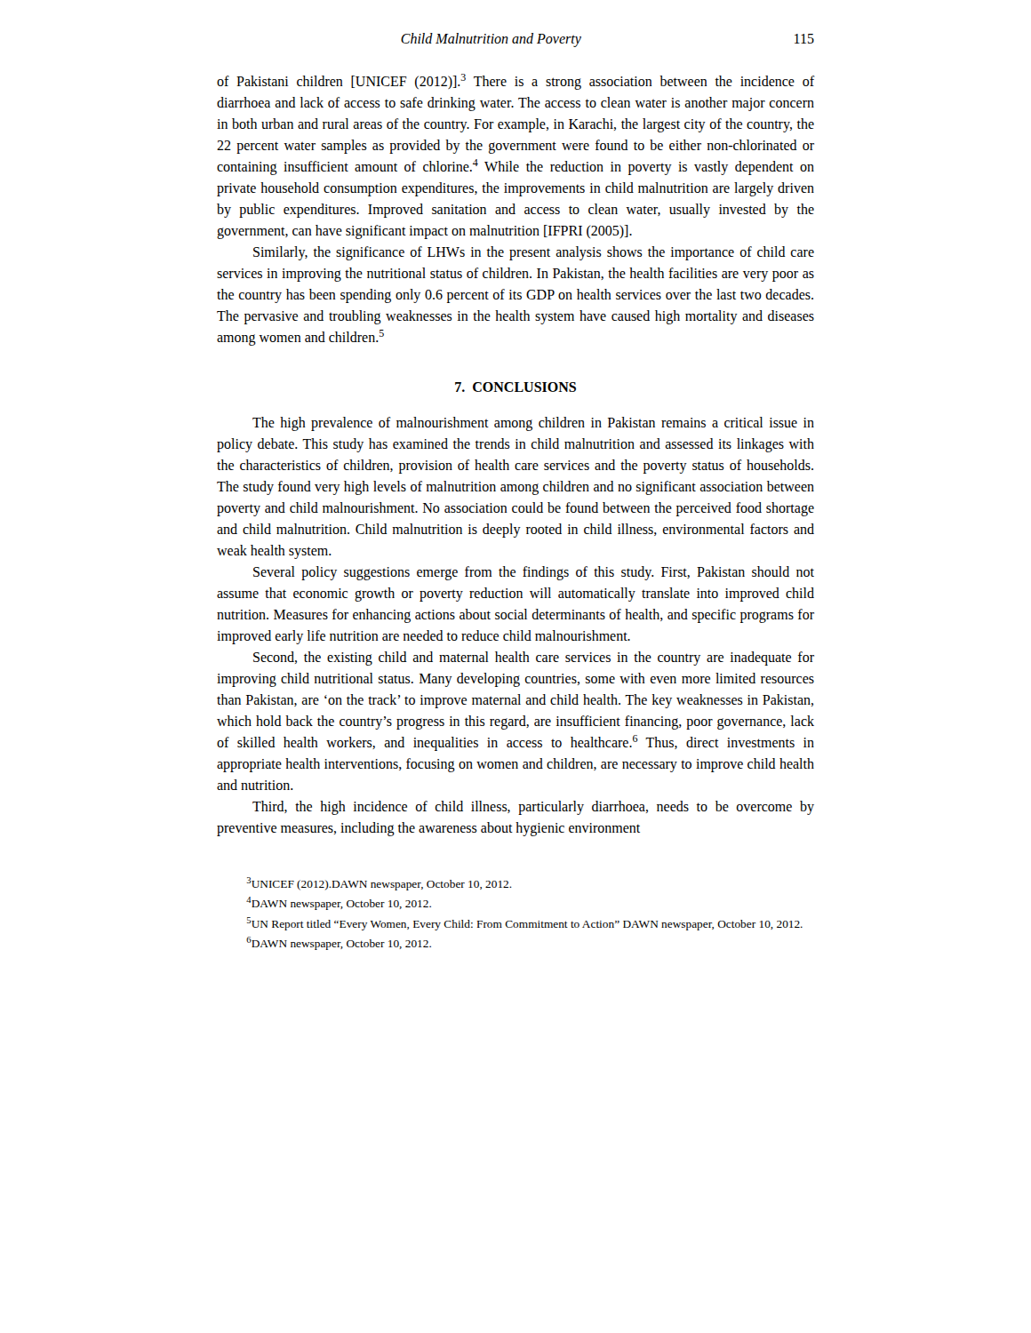Child Malnutrition and Poverty 115
of Pakistani children [UNICEF (2012)].3 There is a strong association between the incidence of diarrhoea and lack of access to safe drinking water. The access to clean water is another major concern in both urban and rural areas of the country. For example, in Karachi, the largest city of the country, the 22 percent water samples as provided by the government were found to be either non-chlorinated or containing insufficient amount of chlorine.4 While the reduction in poverty is vastly dependent on private household consumption expenditures, the improvements in child malnutrition are largely driven by public expenditures. Improved sanitation and access to clean water, usually invested by the government, can have significant impact on malnutrition [IFPRI (2005)].
Similarly, the significance of LHWs in the present analysis shows the importance of child care services in improving the nutritional status of children. In Pakistan, the health facilities are very poor as the country has been spending only 0.6 percent of its GDP on health services over the last two decades. The pervasive and troubling weaknesses in the health system have caused high mortality and diseases among women and children.5
7. CONCLUSIONS
The high prevalence of malnourishment among children in Pakistan remains a critical issue in policy debate. This study has examined the trends in child malnutrition and assessed its linkages with the characteristics of children, provision of health care services and the poverty status of households. The study found very high levels of malnutrition among children and no significant association between poverty and child malnourishment. No association could be found between the perceived food shortage and child malnutrition. Child malnutrition is deeply rooted in child illness, environmental factors and weak health system.
Several policy suggestions emerge from the findings of this study. First, Pakistan should not assume that economic growth or poverty reduction will automatically translate into improved child nutrition. Measures for enhancing actions about social determinants of health, and specific programs for improved early life nutrition are needed to reduce child malnourishment.
Second, the existing child and maternal health care services in the country are inadequate for improving child nutritional status. Many developing countries, some with even more limited resources than Pakistan, are ‘on the track’ to improve maternal and child health. The key weaknesses in Pakistan, which hold back the country’s progress in this regard, are insufficient financing, poor governance, lack of skilled health workers, and inequalities in access to healthcare.6 Thus, direct investments in appropriate health interventions, focusing on women and children, are necessary to improve child health and nutrition.
Third, the high incidence of child illness, particularly diarrhoea, needs to be overcome by preventive measures, including the awareness about hygienic environment
3 UNICEF (2012).DAWN newspaper, October 10, 2012.
4 DAWN newspaper, October 10, 2012.
5 UN Report titled “Every Women, Every Child: From Commitment to Action” DAWN newspaper, October 10, 2012.
6 DAWN newspaper, October 10, 2012.